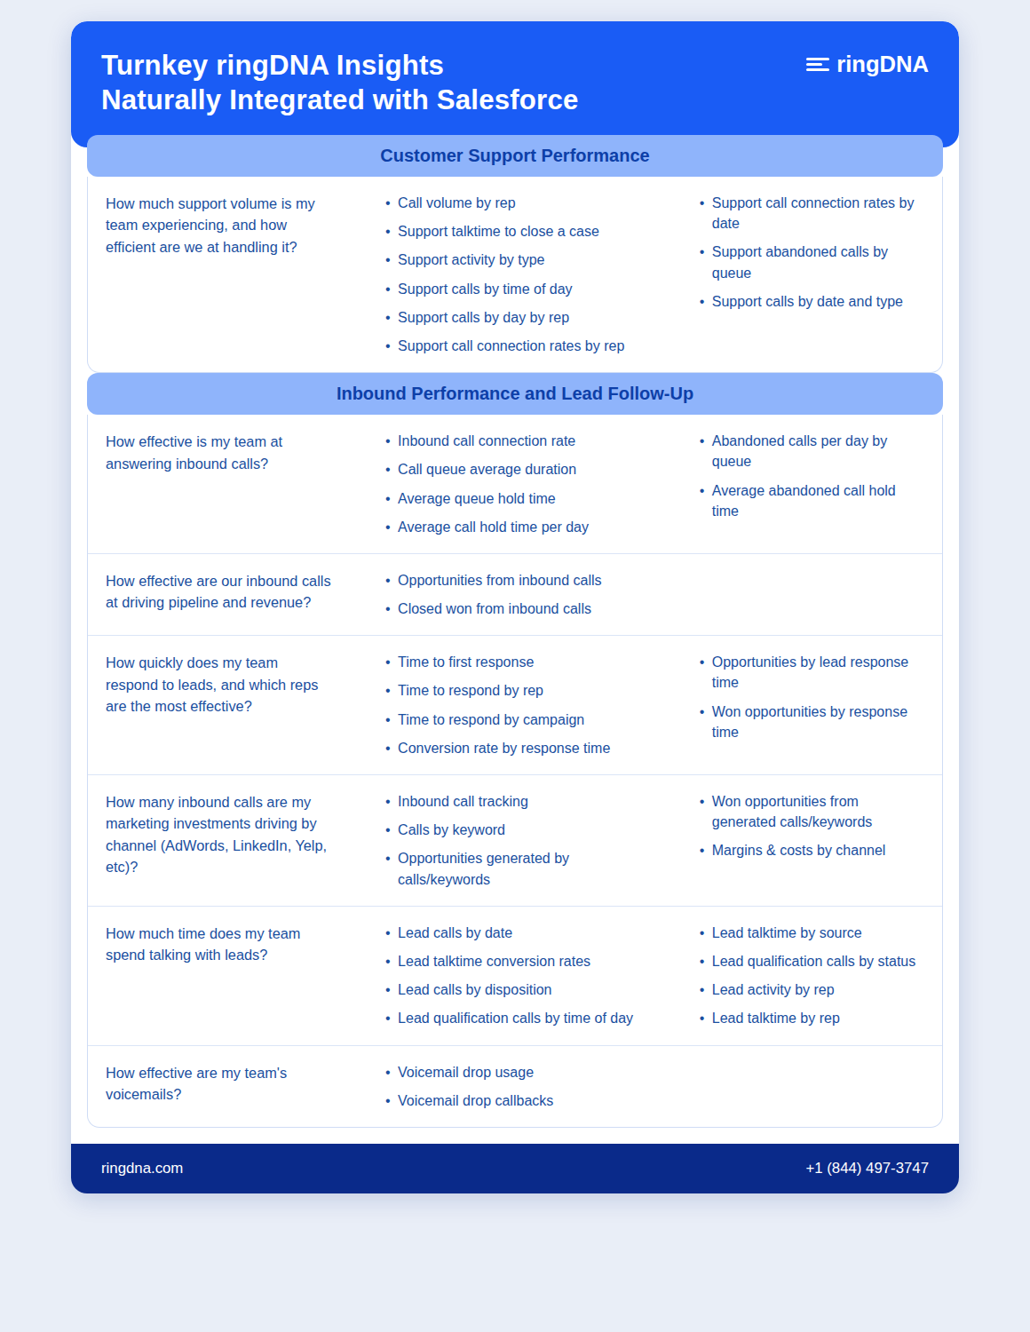Turnkey ringDNA Insights
Naturally Integrated with Salesforce
ringDNA
Customer Support Performance
How much support volume is my team experiencing, and how efficient are we at handling it?
Call volume by rep
Support talktime to close a case
Support activity by type
Support calls by time of day
Support calls by day by rep
Support call connection rates by rep
Support call connection rates by date
Support abandoned calls by queue
Support calls by date and type
Inbound Performance and Lead Follow-Up
How effective is my team at answering inbound calls?
Inbound call connection rate
Call queue average duration
Average queue hold time
Average call hold time per day
Abandoned calls per day by queue
Average abandoned call hold time
How effective are our inbound calls at driving pipeline and revenue?
Opportunities from inbound calls
Closed won from inbound calls
How quickly does my team respond to leads, and which reps are the most effective?
Time to first response
Time to respond by rep
Time to respond by campaign
Conversion rate by response time
Opportunities by lead response time
Won opportunities by response time
How many inbound calls are my marketing investments driving by channel (AdWords, LinkedIn, Yelp, etc)?
Inbound call tracking
Calls by keyword
Opportunities generated by calls/keywords
Won opportunities from generated calls/keywords
Margins & costs by channel
How much time does my team spend talking with leads?
Lead calls by date
Lead talktime conversion rates
Lead calls by disposition
Lead qualification calls by time of day
Lead talktime by source
Lead qualification calls by status
Lead activity by rep
Lead talktime by rep
How effective are my team's voicemails?
Voicemail drop usage
Voicemail drop callbacks
ringdna.com +1 (844) 497-3747